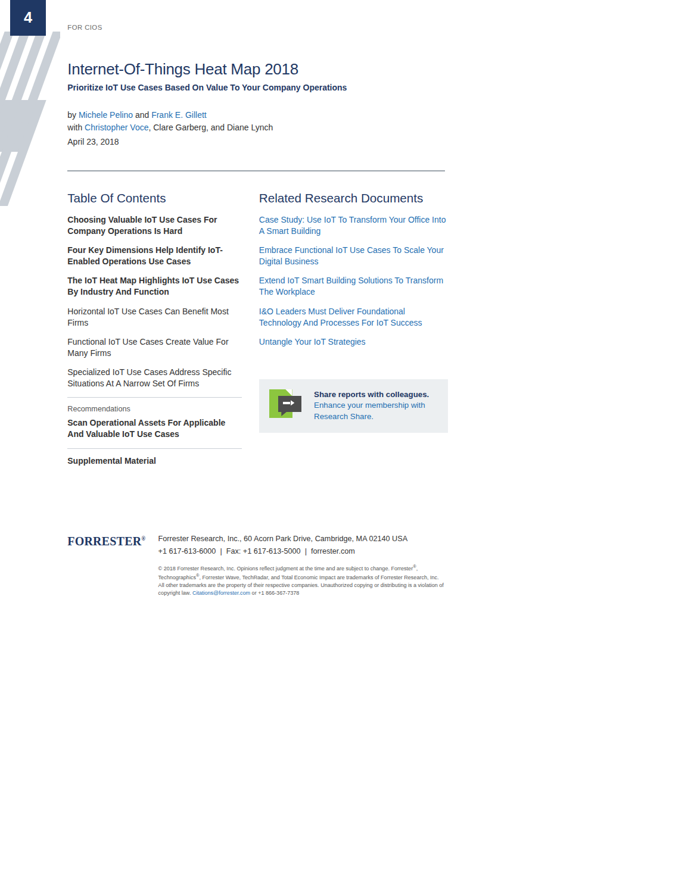4
FOR CIOS
Internet-Of-Things Heat Map 2018
Prioritize IoT Use Cases Based On Value To Your Company Operations
by Michele Pelino and Frank E. Gillett
with Christopher Voce, Clare Garberg, and Diane Lynch
April 23, 2018
Table Of Contents
Choosing Valuable IoT Use Cases For Company Operations Is Hard
Four Key Dimensions Help Identify IoT-Enabled Operations Use Cases
The IoT Heat Map Highlights IoT Use Cases By Industry And Function
Horizontal IoT Use Cases Can Benefit Most Firms
Functional IoT Use Cases Create Value For Many Firms
Specialized IoT Use Cases Address Specific Situations At A Narrow Set Of Firms
Recommendations
Scan Operational Assets For Applicable And Valuable IoT Use Cases
Supplemental Material
Related Research Documents
Case Study: Use IoT To Transform Your Office Into A Smart Building
Embrace Functional IoT Use Cases To Scale Your Digital Business
Extend IoT Smart Building Solutions To Transform The Workplace
I&O Leaders Must Deliver Foundational Technology And Processes For IoT Success
Untangle Your IoT Strategies
Share reports with colleagues.
Enhance your membership with Research Share.
FORRESTER®
Forrester Research, Inc., 60 Acorn Park Drive, Cambridge, MA 02140 USA
+1 617-613-6000 | Fax: +1 617-613-5000 | forrester.com
© 2018 Forrester Research, Inc. Opinions reflect judgment at the time and are subject to change. Forrester®, Technographics®, Forrester Wave, TechRadar, and Total Economic Impact are trademarks of Forrester Research, Inc. All other trademarks are the property of their respective companies. Unauthorized copying or distributing is a violation of copyright law. Citations@forrester.com or +1 866-367-7378